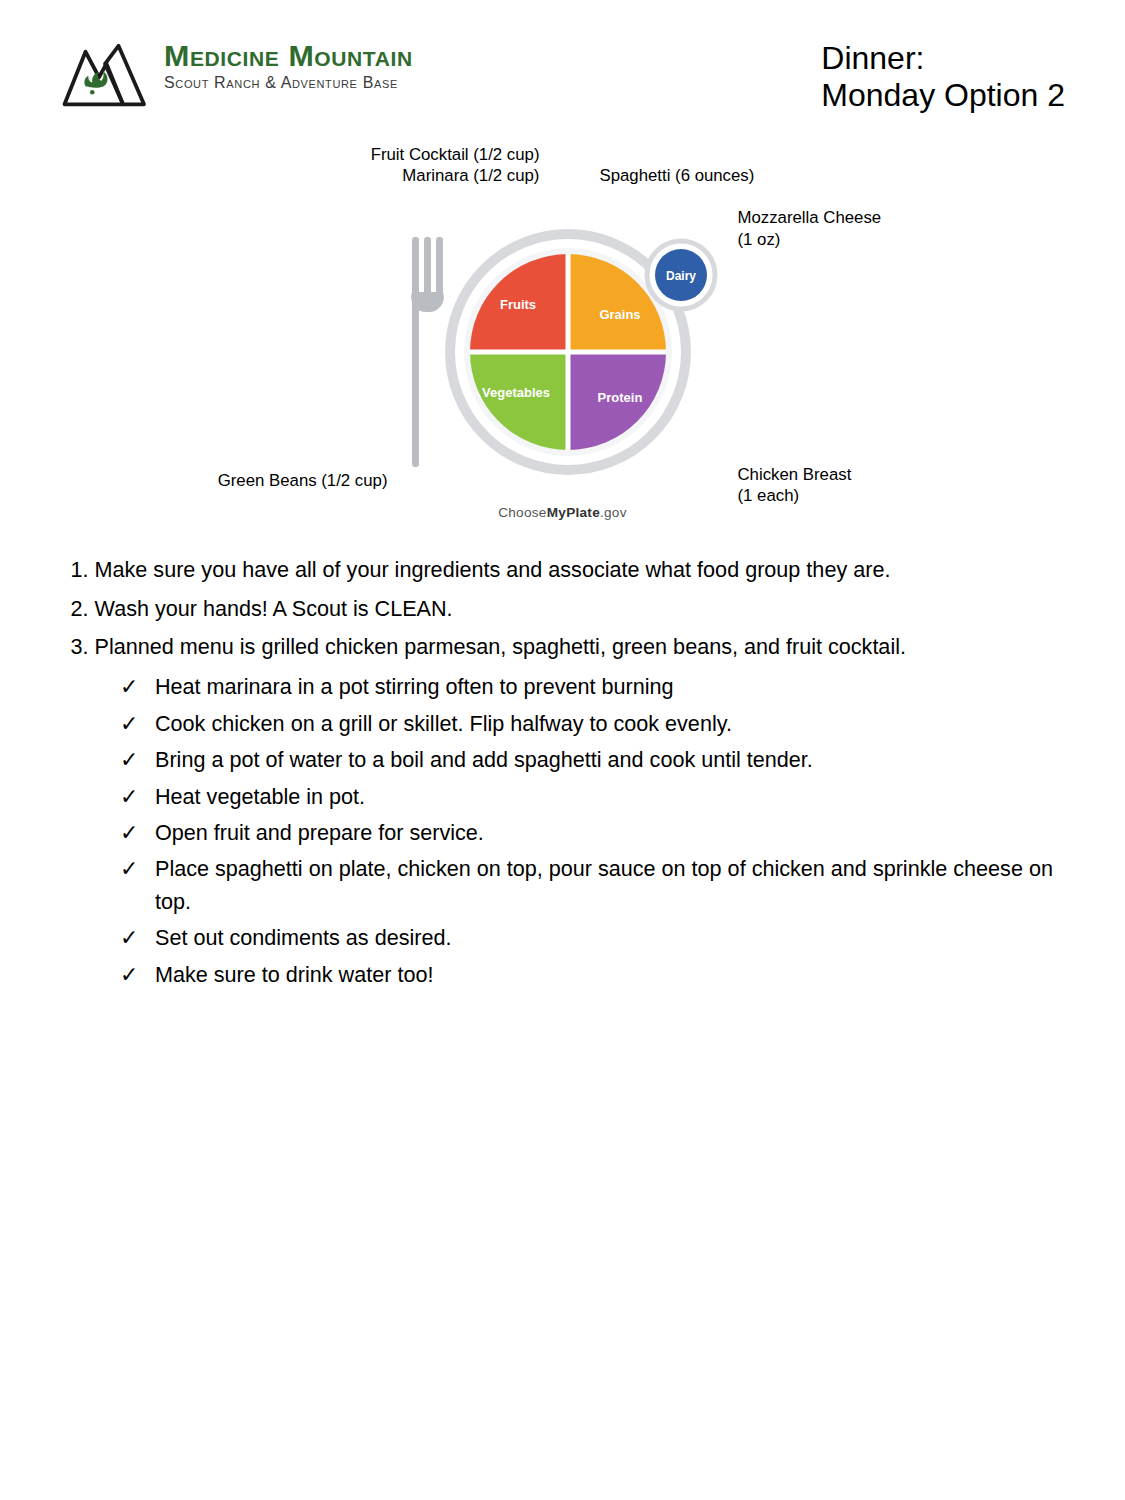Medicine Mountain
Scout Ranch & Adventure Base
Dinner:
Monday Option 2
Fruit Cocktail (1/2 cup)
Marinara (1/2 cup)
Spaghetti (6 ounces)
Green Beans (1/2 cup)
Fruits Grains Vegetables Protein Dairy
Mozzarella Cheese
(1 oz)
Chicken Breast
(1 each)
ChooseMyPlate.gov
Make sure you have all of your ingredients and associate what food group they are.
Wash your hands! A Scout is CLEAN.
Planned menu is grilled chicken parmesan, spaghetti, green beans, and fruit cocktail.
Heat marinara in a pot stirring often to prevent burning
Cook chicken on a grill or skillet. Flip halfway to cook evenly.
Bring a pot of water to a boil and add spaghetti and cook until tender.
Heat vegetable in pot.
Open fruit and prepare for service.
Place spaghetti on plate, chicken on top, pour sauce on top of chicken and sprinkle cheese on top.
Set out condiments as desired.
Make sure to drink water too!